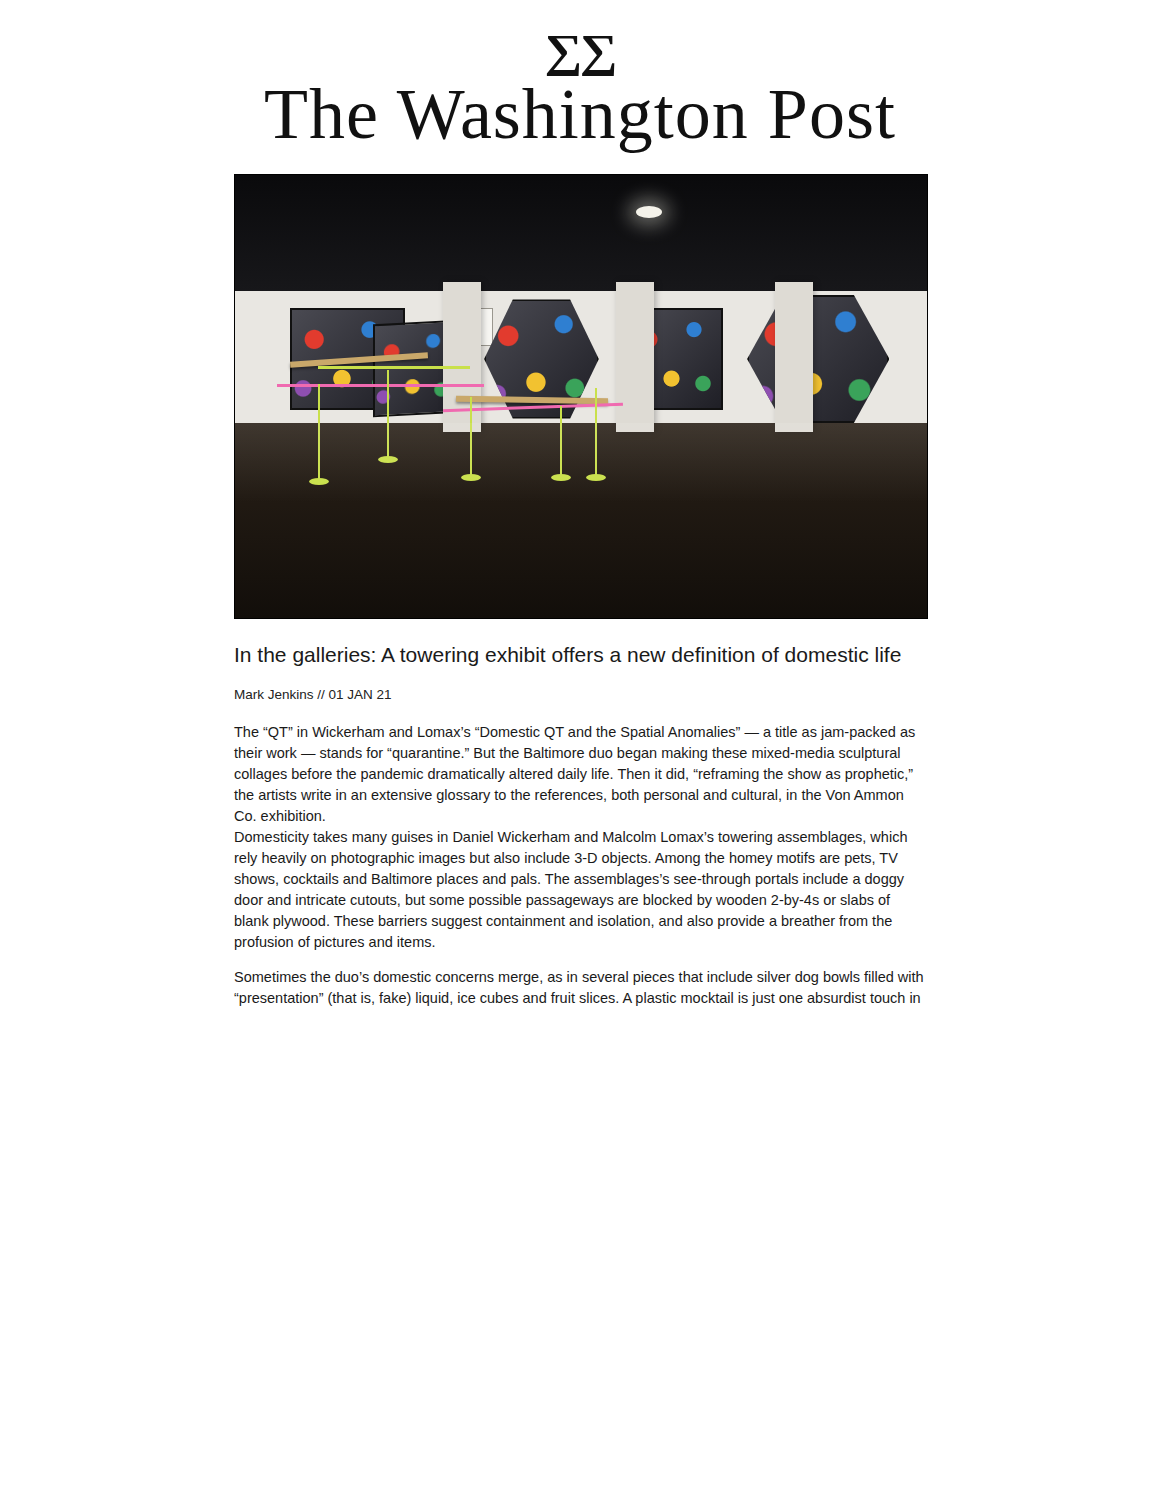∑∑
The Washington Post
In the galleries: A towering exhibit offers a new definition of domestic life
Mark Jenkins // 01 JAN 21
The “QT” in Wickerham and Lomax’s “Domestic QT and the Spatial Anomalies” — a title as jam-packed as their work — stands for “quarantine.” But the Baltimore duo began making these mixed-media sculptural collages before the pandemic dramatically altered daily life. Then it did, “reframing the show as prophetic,” the artists write in an extensive glossary to the references, both personal and cultural, in the Von Ammon Co. exhibition.
Domesticity takes many guises in Daniel Wickerham and Malcolm Lomax’s towering assemblages, which rely heavily on photographic images but also include 3-D objects. Among the homey motifs are pets, TV shows, cocktails and Baltimore places and pals. The assemblages’s see-through portals include a doggy door and intricate cutouts, but some possible passageways are blocked by wooden 2-by-4s or slabs of blank plywood. These barriers suggest containment and isolation, and also provide a breather from the profusion of pictures and items.
Sometimes the duo’s domestic concerns merge, as in several pieces that include silver dog bowls filled with “presentation” (that is, fake) liquid, ice cubes and fruit slices. A plastic mocktail is just one absurdist touch in